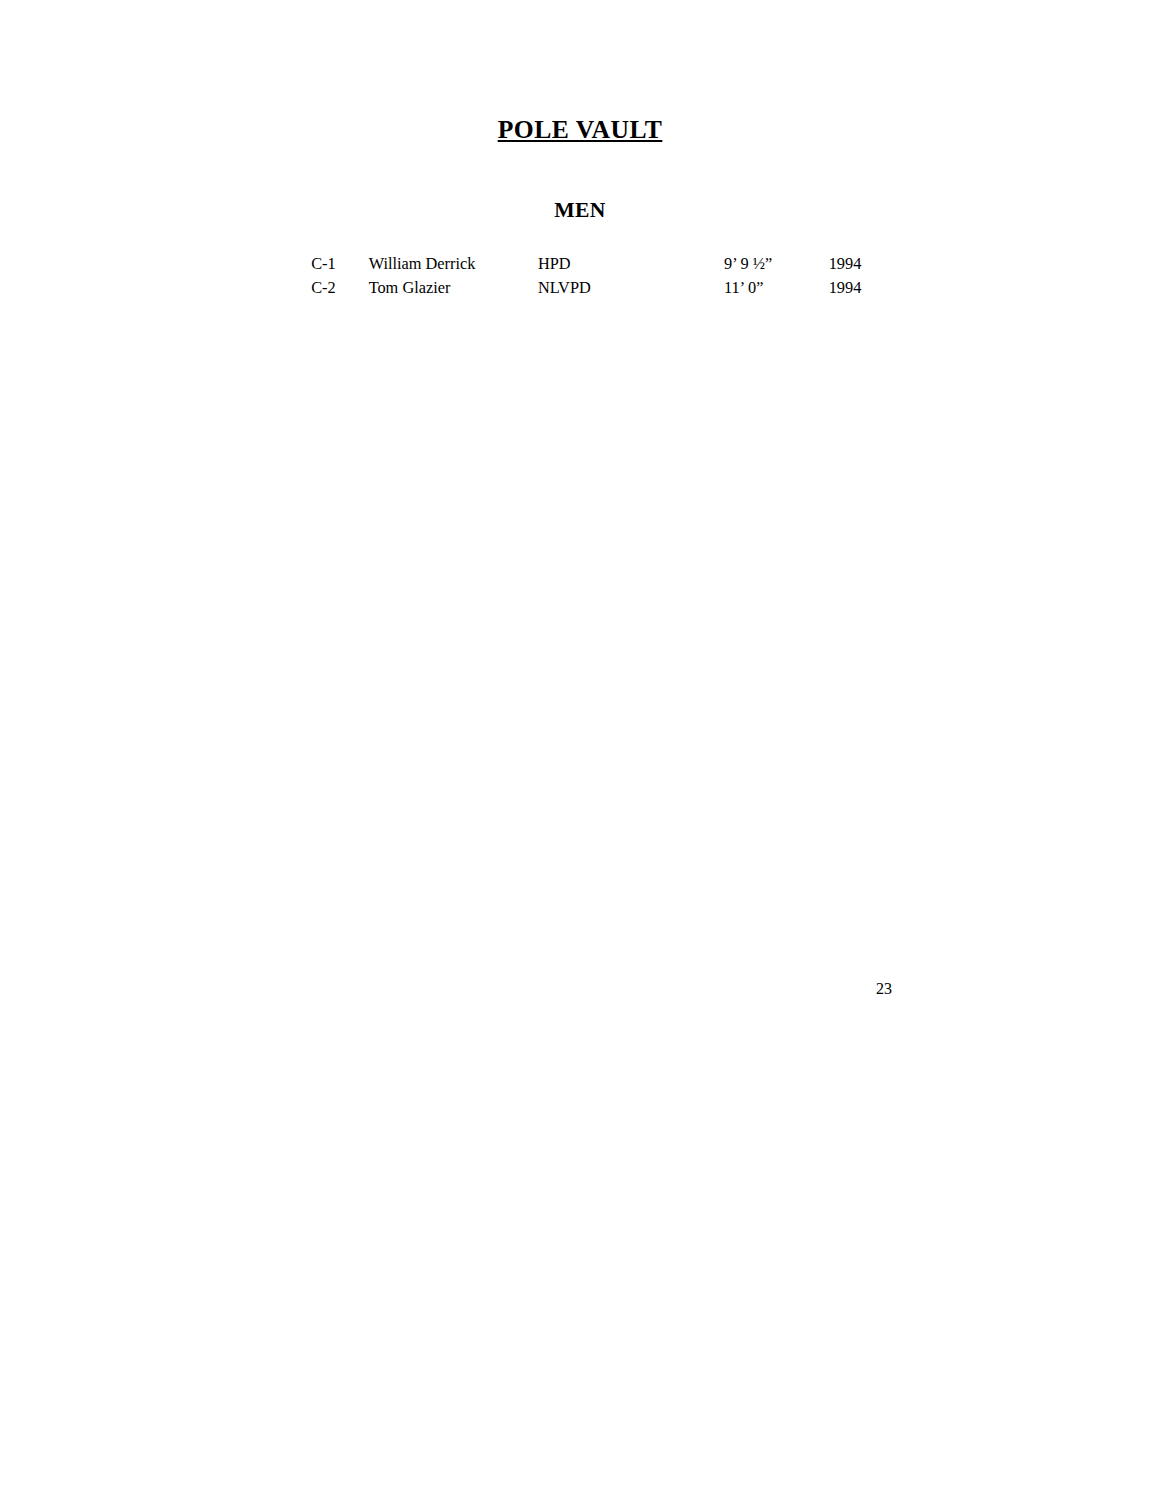POLE VAULT
MEN
| C-1 | William Derrick | HPD | 9’ 9 ½” | 1994 |
| C-2 | Tom Glazier | NLVPD | 11’ 0” | 1994 |
23